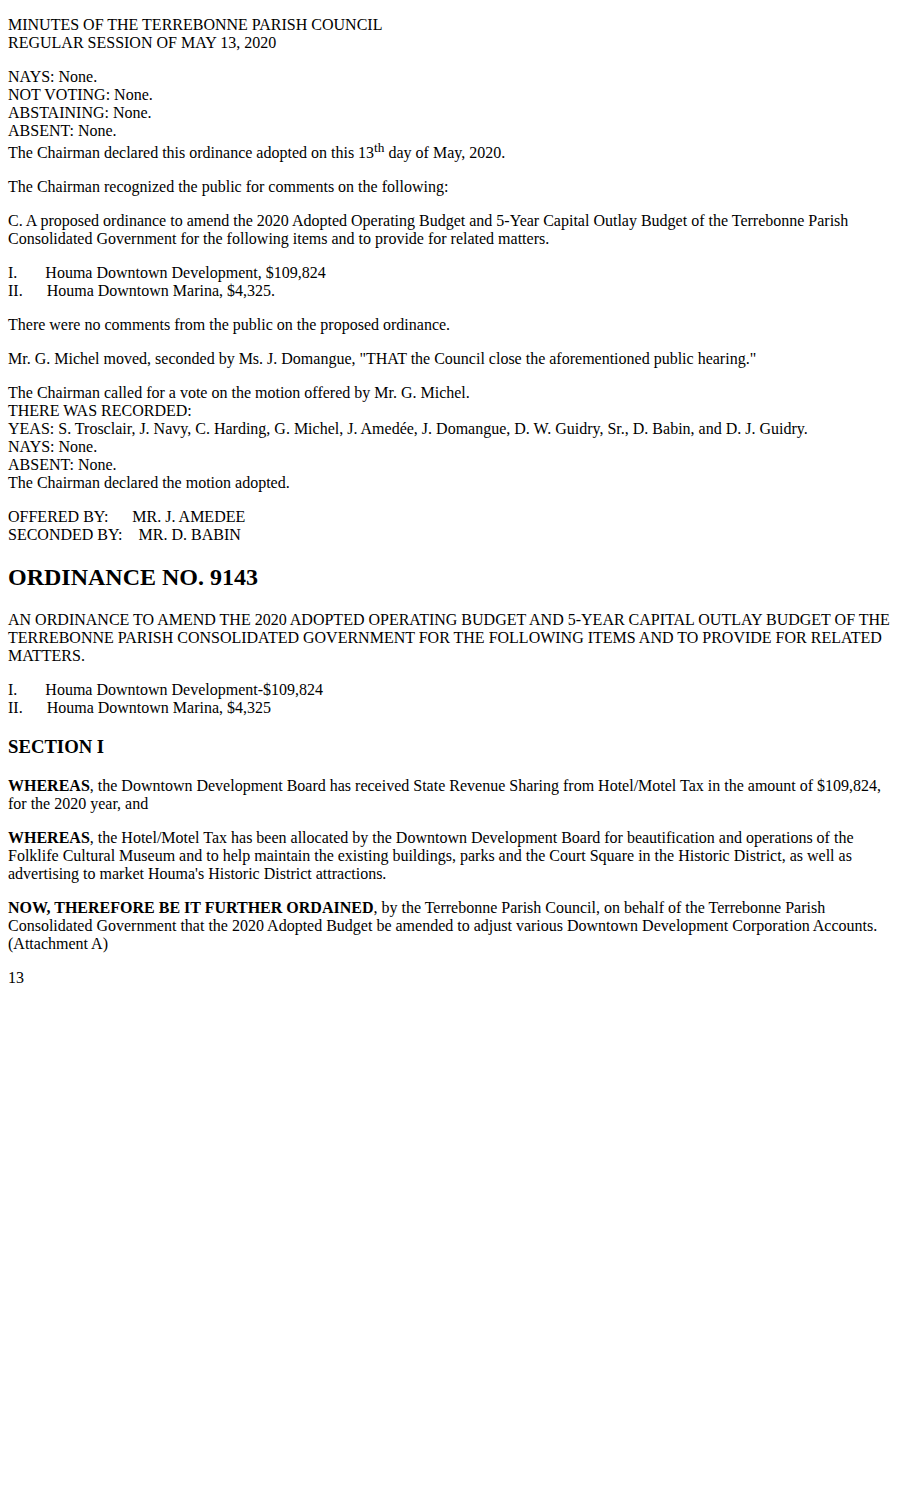MINUTES OF THE TERREBONNE PARISH COUNCIL
REGULAR SESSION OF MAY 13, 2020
NAYS: None.
NOT VOTING: None.
ABSTAINING: None.
ABSENT: None.
The Chairman declared this ordinance adopted on this 13th day of May, 2020.
The Chairman recognized the public for comments on the following:
C. A proposed ordinance to amend the 2020 Adopted Operating Budget and 5-Year Capital Outlay Budget of the Terrebonne Parish Consolidated Government for the following items and to provide for related matters.
I. Houma Downtown Development, $109,824
II. Houma Downtown Marina, $4,325.
There were no comments from the public on the proposed ordinance.
Mr. G. Michel moved, seconded by Ms. J. Domangue, "THAT the Council close the aforementioned public hearing."
The Chairman called for a vote on the motion offered by Mr. G. Michel.
THERE WAS RECORDED:
YEAS: S. Trosclair, J. Navy, C. Harding, G. Michel, J. Amedée, J. Domangue, D. W. Guidry, Sr., D. Babin, and D. J. Guidry.
NAYS: None.
ABSENT: None.
The Chairman declared the motion adopted.
OFFERED BY: MR. J. AMEDEE
SECONDED BY: MR. D. BABIN
ORDINANCE NO. 9143
AN ORDINANCE TO AMEND THE 2020 ADOPTED OPERATING BUDGET AND 5-YEAR CAPITAL OUTLAY BUDGET OF THE TERREBONNE PARISH CONSOLIDATED GOVERNMENT FOR THE FOLLOWING ITEMS AND TO PROVIDE FOR RELATED MATTERS.
I. Houma Downtown Development-$109,824
II. Houma Downtown Marina, $4,325
SECTION I
WHEREAS, the Downtown Development Board has received State Revenue Sharing from Hotel/Motel Tax in the amount of $109,824, for the 2020 year, and
WHEREAS, the Hotel/Motel Tax has been allocated by the Downtown Development Board for beautification and operations of the Folklife Cultural Museum and to help maintain the existing buildings, parks and the Court Square in the Historic District, as well as advertising to market Houma's Historic District attractions.
NOW, THEREFORE BE IT FURTHER ORDAINED, by the Terrebonne Parish Council, on behalf of the Terrebonne Parish Consolidated Government that the 2020 Adopted Budget be amended to adjust various Downtown Development Corporation Accounts. (Attachment A)
13